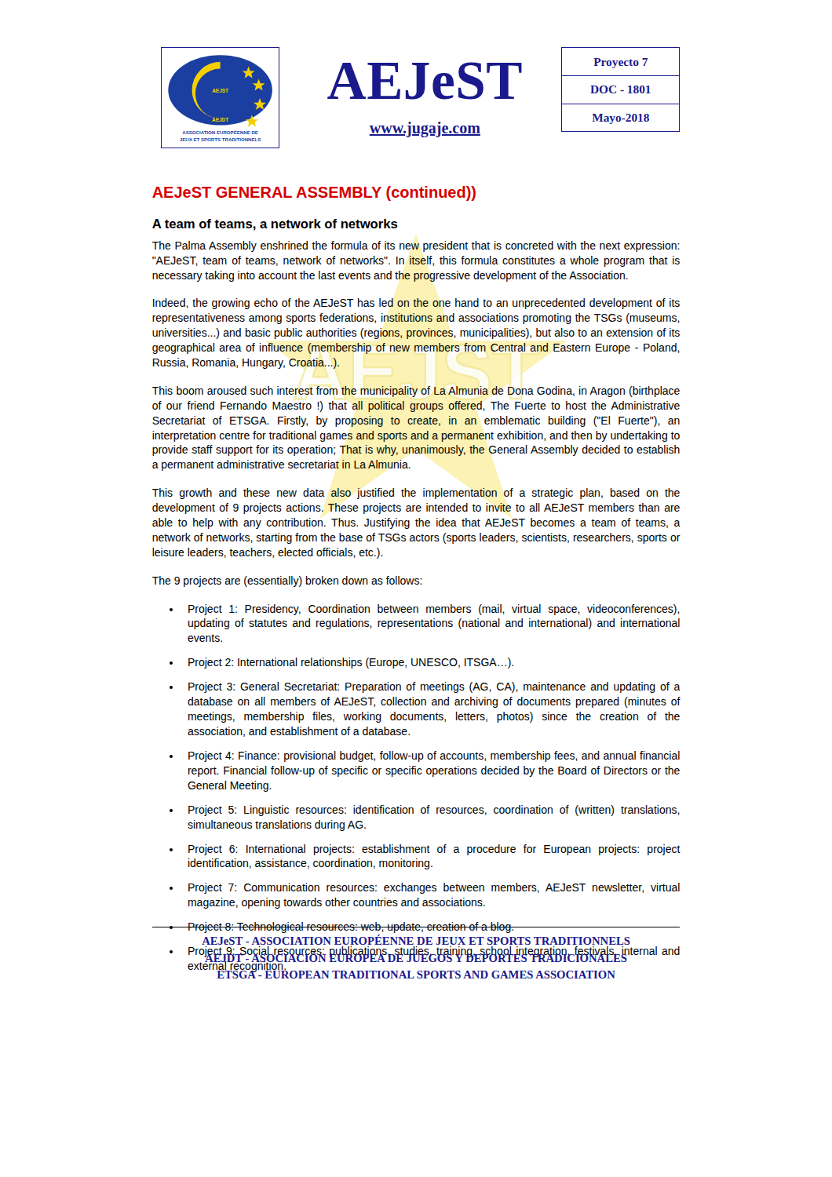AEJST
ETSGA AEJST AEJDT ASSOCIATION EUROPÉENNE DE JEUX ET SPORTS TRADITIONNELS
AEJeST
www.jugaje.com
| Proyecto 7 |
| DOC - 1801 |
| Mayo-2018 |
AEJeST GENERAL ASSEMBLY (continued))
A team of teams, a network of networks
The Palma Assembly enshrined the formula of its new president that is concreted with the next expression: "AEJeST, team of teams, network of networks". In itself, this formula constitutes a whole program that is necessary taking into account the last events and the progressive development of the Association.
Indeed, the growing echo of the AEJeST has led on the one hand to an unprecedented development of its representativeness among sports federations, institutions and associations promoting the TSGs (museums, universities...) and basic public authorities (regions, provinces, municipalities), but also to an extension of its geographical area of influence (membership of new members from Central and Eastern Europe - Poland, Russia, Romania, Hungary, Croatia...).
This boom aroused such interest from the municipality of La Almunia de Dona Godina, in Aragon (birthplace of our friend Fernando Maestro !) that all political groups offered, The Fuerte to host the Administrative Secretariat of ETSGA. Firstly, by proposing to create, in an emblematic building ("El Fuerte"), an interpretation centre for traditional games and sports and a permanent exhibition, and then by undertaking to provide staff support for its operation; That is why, unanimously, the General Assembly decided to establish a permanent administrative secretariat in La Almunia.
This growth and these new data also justified the implementation of a strategic plan, based on the development of 9 projects actions. These projects are intended to invite to all AEJeST members than are able to help with any contribution. Thus. Justifying the idea that AEJeST becomes a team of teams, a network of networks, starting from the base of TSGs actors (sports leaders, scientists, researchers, sports or leisure leaders, teachers, elected officials, etc.).
The 9 projects are (essentially) broken down as follows:
Project 1: Presidency, Coordination between members (mail, virtual space, videoconferences), updating of statutes and regulations, representations (national and international) and international events.
Project 2: International relationships (Europe, UNESCO, ITSGA…).
Project 3: General Secretariat: Preparation of meetings (AG, CA), maintenance and updating of a database on all members of AEJeST, collection and archiving of documents prepared (minutes of meetings, membership files, working documents, letters, photos) since the creation of the association, and establishment of a database.
Project 4: Finance: provisional budget, follow-up of accounts, membership fees, and annual financial report. Financial follow-up of specific or specific operations decided by the Board of Directors or the General Meeting.
Project 5: Linguistic resources: identification of resources, coordination of (written) translations, simultaneous translations during AG.
Project 6: International projects: establishment of a procedure for European projects: project identification, assistance, coordination, monitoring.
Project 7: Communication resources: exchanges between members, AEJeST newsletter, virtual magazine, opening towards other countries and associations.
Project 8: Technological resources: web, update, creation of a blog.
Project 9: Social resources: publications, studies, training, school integration, festivals, internal and external recognition.
AEJeST - ASSOCIATION EUROPÉENNE DE JEUX ET SPORTS TRADITIONNELS
AEJDT - ASOCIACIÓN EUROPEA DE JUEGOS Y DEPORTES TRADICIONALES
ETSGA - EUROPEAN TRADITIONAL SPORTS AND GAMES ASSOCIATION